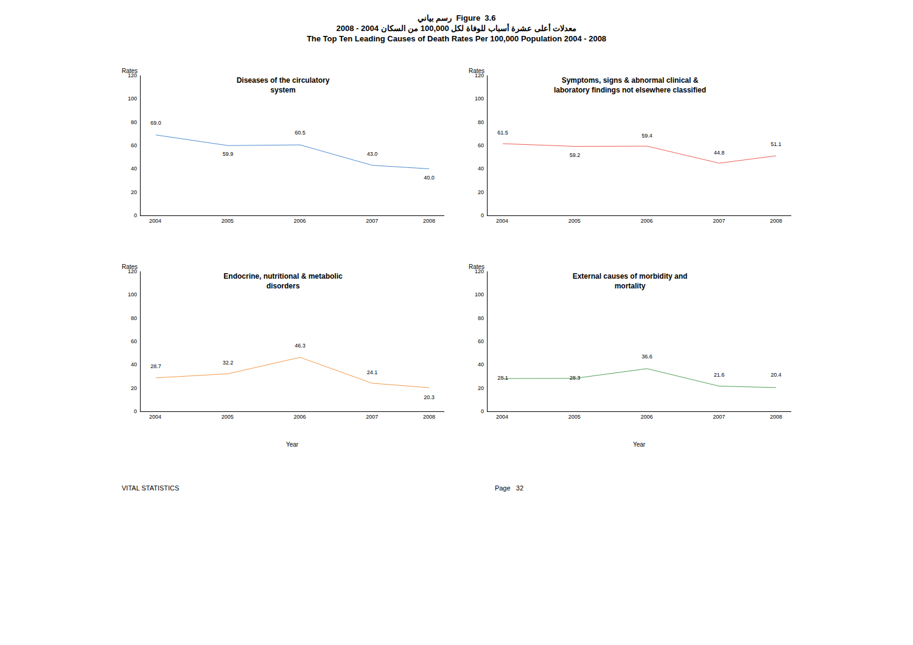رسم بياني Figure 3.6
معدلات أعلى عشرة أسباب للوفاة لكل 100,000 من السكان 2004 - 2008
The Top Ten Leading Causes of Death Rates Per 100,000 Population 2004 - 2008
Rates
Diseases of the circulatory
system
0 20 40 60 80 100 120
69.0
59.9
60.5
43.0
40.0
2004 2005 2006 2007 2008
Rates
Symptoms, signs & abnormal clinical &
laboratory findings not elsewhere classified
0 20 40 60 80 100 120
61.5
59.2
59.4
44.8
51.1
2004 2005 2006 2007 2008
Rates
Endocrine, nutritional & metabolic
disorders
0 20 40 60 80 100 120
28.7
32.2
46.3
24.1
20.3
2004 2005 2006 2007 2008
Year
Rates
External causes of morbidity and
mortality
0 20 40 60 80 100 120
28.1
28.3
36.6
21.6
20.4
2004 2005 2006 2007 2008
Year
VITAL STATISTICS
Page 32